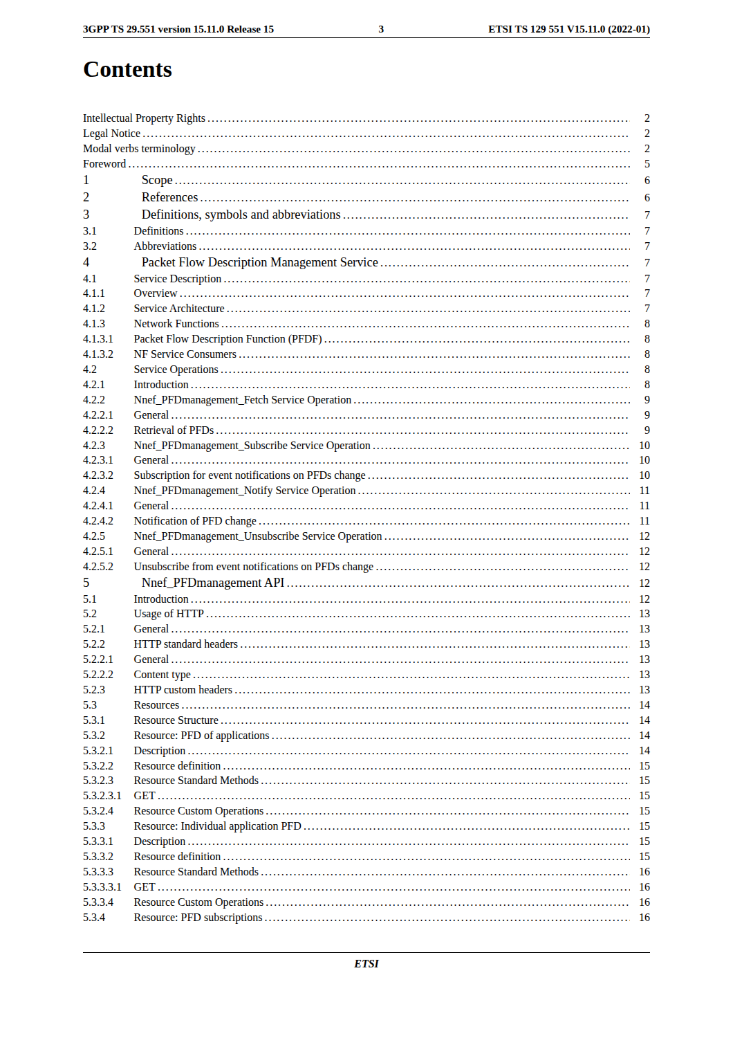3GPP TS 29.551 version 15.11.0 Release 15 3 ETSI TS 129 551 V15.11.0 (2022-01)
Contents
Intellectual Property Rights.................................................................................................................. 2
Legal Notice................................................................................................................................. 2
Modal verbs terminology................................................................................................................. 2
Foreword..................................................................................................................................... 5
1 Scope............................................................................................................................. 6
2 References.................................................................................................................... 6
3 Definitions, symbols and abbreviations................................................................................. 7
3.1 Definitions................................................................................................................................................. 7
3.2 Abbreviations............................................................................................................................................. 7
4 Packet Flow Description Management Service..................................................................... 7
4.1 Service Description..................................................................................................................................... 7
4.1.1 Overview................................................................................................................................................. 7
4.1.2 Service Architecture............................................................................................................................. 7
4.1.3 Network Functions................................................................................................................................. 8
4.1.3.1 Packet Flow Description Function (PFDF)......................................................................................... 8
4.1.3.2 NF Service Consumers......................................................................................................................... 8
4.2 Service Operations..................................................................................................................................... 8
4.2.1 Introduction............................................................................................................................................. 8
4.2.2 Nnef_PFDmanagement_Fetch Service Operation..................................................................................... 9
4.2.2.1 General................................................................................................................................................. 9
4.2.2.2 Retrieval of PFDs................................................................................................................................. 9
4.2.3 Nnef_PFDmanagement_Subscribe Service Operation............................................................................. 10
4.2.3.1 General................................................................................................................................................. 10
4.2.3.2 Subscription for event notifications on PFDs change......................................................................... 10
4.2.4 Nnef_PFDmanagement_Notify Service Operation..................................................................................... 11
4.2.4.1 General................................................................................................................................................. 11
4.2.4.2 Notification of PFD change................................................................................................................. 11
4.2.5 Nnef_PFDmanagement_Unsubscribe Service Operation......................................................................... 12
4.2.5.1 General................................................................................................................................................. 12
4.2.5.2 Unsubscribe from event notifications on PFDs change......................................................................... 12
5 Nnef_PFDmanagement API................................................................................................. 12
5.1 Introduction............................................................................................................................................. 12
5.2 Usage of HTTP......................................................................................................................................... 13
5.2.1 General................................................................................................................................................. 13
5.2.2 HTTP standard headers............................................................................................................................. 13
5.2.2.1 General................................................................................................................................................. 13
5.2.2.2 Content type......................................................................................................................................... 13
5.2.3 HTTP custom headers................................................................................................................................. 13
5.3 Resources................................................................................................................................................. 14
5.3.1 Resource Structure................................................................................................................................. 14
5.3.2 Resource: PFD of applications......................................................................................................... 14
5.3.2.1 Description............................................................................................................................................. 14
5.3.2.2 Resource definition................................................................................................................................. 15
5.3.2.3 Resource Standard Methods......................................................................................................... 15
5.3.2.3.1 GET................................................................................................................................................. 15
5.3.2.4 Resource Custom Operations......................................................................................................... 15
5.3.3 Resource: Individual application PFD......................................................................................... 15
5.3.3.1 Description............................................................................................................................................. 15
5.3.3.2 Resource definition................................................................................................................................. 15
5.3.3.3 Resource Standard Methods......................................................................................................... 16
5.3.3.3.1 GET................................................................................................................................................. 16
5.3.3.4 Resource Custom Operations......................................................................................................... 16
5.3.4 Resource: PFD subscriptions......................................................................................................... 16
ETSI